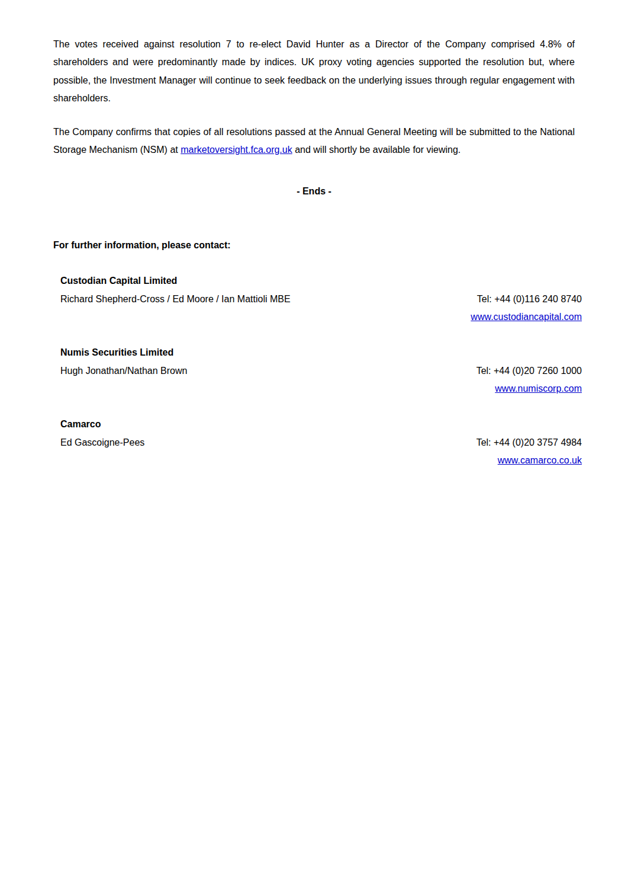The votes received against resolution 7 to re-elect David Hunter as a Director of the Company comprised 4.8% of shareholders and were predominantly made by indices. UK proxy voting agencies supported the resolution but, where possible, the Investment Manager will continue to seek feedback on the underlying issues through regular engagement with shareholders.
The Company confirms that copies of all resolutions passed at the Annual General Meeting will be submitted to the National Storage Mechanism (NSM) at marketoversight.fca.org.uk and will shortly be available for viewing.
- Ends -
For further information, please contact:
| Custodian Capital Limited | |
| Richard Shepherd-Cross / Ed Moore / Ian Mattioli MBE | Tel: +44 (0)116 240 8740 |
| | www.custodiancapital.com |
| Numis Securities Limited | |
| Hugh Jonathan/Nathan Brown | Tel: +44 (0)20 7260 1000 |
| | www.numiscorp.com |
| Camarco | |
| Ed Gascoigne-Pees | Tel: +44 (0)20 3757 4984 |
| | www.camarco.co.uk |